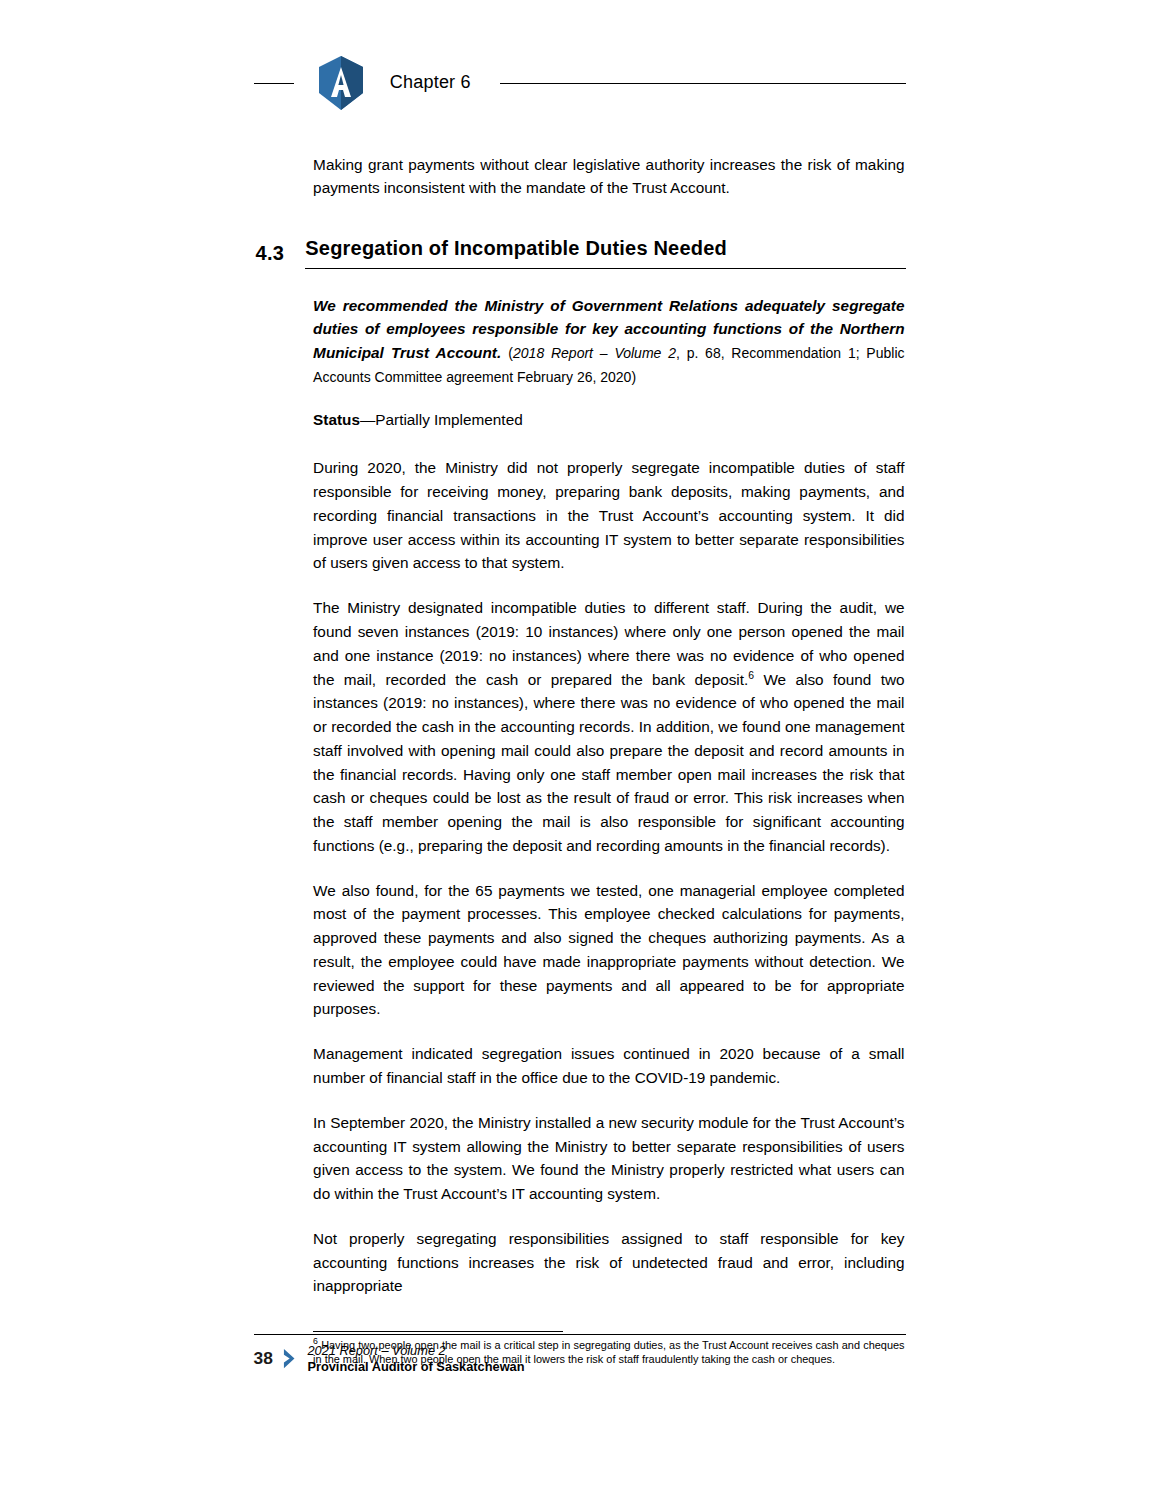Chapter 6
Making grant payments without clear legislative authority increases the risk of making payments inconsistent with the mandate of the Trust Account.
4.3
Segregation of Incompatible Duties Needed
We recommended the Ministry of Government Relations adequately segregate duties of employees responsible for key accounting functions of the Northern Municipal Trust Account. (2018 Report – Volume 2, p. 68, Recommendation 1; Public Accounts Committee agreement February 26, 2020)
Status—Partially Implemented
During 2020, the Ministry did not properly segregate incompatible duties of staff responsible for receiving money, preparing bank deposits, making payments, and recording financial transactions in the Trust Account’s accounting system. It did improve user access within its accounting IT system to better separate responsibilities of users given access to that system.
The Ministry designated incompatible duties to different staff. During the audit, we found seven instances (2019: 10 instances) where only one person opened the mail and one instance (2019: no instances) where there was no evidence of who opened the mail, recorded the cash or prepared the bank deposit.6 We also found two instances (2019: no instances), where there was no evidence of who opened the mail or recorded the cash in the accounting records. In addition, we found one management staff involved with opening mail could also prepare the deposit and record amounts in the financial records. Having only one staff member open mail increases the risk that cash or cheques could be lost as the result of fraud or error. This risk increases when the staff member opening the mail is also responsible for significant accounting functions (e.g., preparing the deposit and recording amounts in the financial records).
We also found, for the 65 payments we tested, one managerial employee completed most of the payment processes. This employee checked calculations for payments, approved these payments and also signed the cheques authorizing payments. As a result, the employee could have made inappropriate payments without detection. We reviewed the support for these payments and all appeared to be for appropriate purposes.
Management indicated segregation issues continued in 2020 because of a small number of financial staff in the office due to the COVID-19 pandemic.
In September 2020, the Ministry installed a new security module for the Trust Account’s accounting IT system allowing the Ministry to better separate responsibilities of users given access to the system. We found the Ministry properly restricted what users can do within the Trust Account’s IT accounting system.
Not properly segregating responsibilities assigned to staff responsible for key accounting functions increases the risk of undetected fraud and error, including inappropriate
6 Having two people open the mail is a critical step in segregating duties, as the Trust Account receives cash and cheques in the mail. When two people open the mail it lowers the risk of staff fraudulently taking the cash or cheques.
38
2021 Report – Volume 2
Provincial Auditor of Saskatchewan